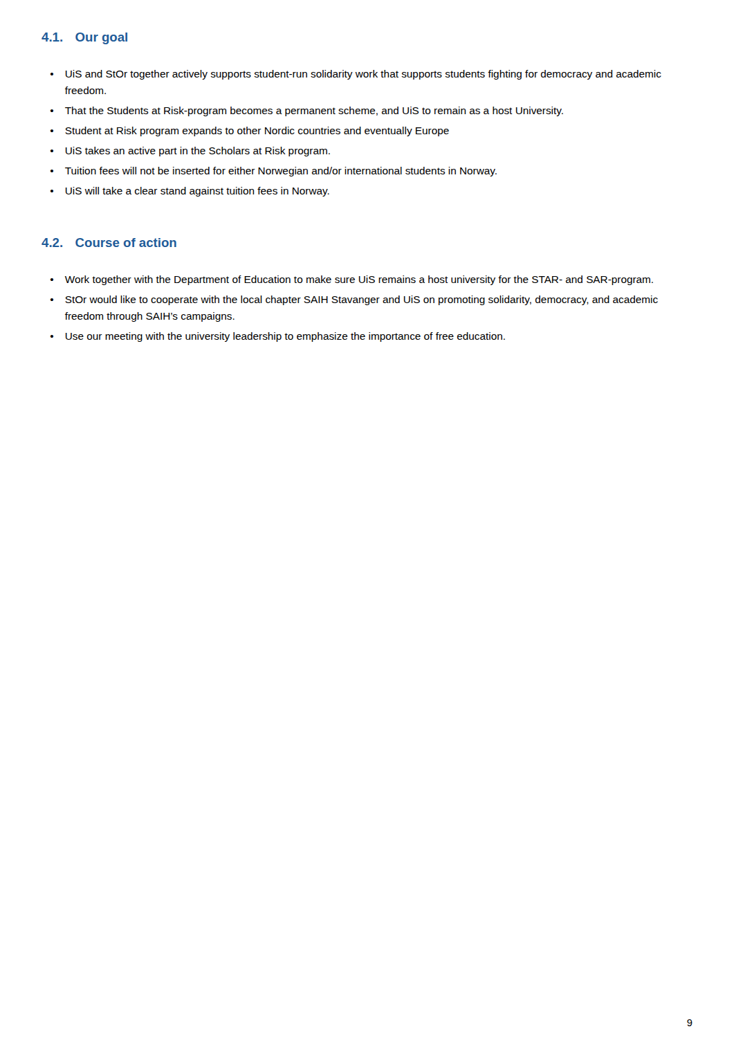4.1. Our goal
UiS and StOr together actively supports student-run solidarity work that supports students fighting for democracy and academic freedom.
That the Students at Risk-program becomes a permanent scheme, and UiS to remain as a host University.
Student at Risk program expands to other Nordic countries and eventually Europe
UiS takes an active part in the Scholars at Risk program.
Tuition fees will not be inserted for either Norwegian and/or international students in Norway.
UiS will take a clear stand against tuition fees in Norway.
4.2. Course of action
Work together with the Department of Education to make sure UiS remains a host university for the STAR- and SAR-program.
StOr would like to cooperate with the local chapter SAIH Stavanger and UiS on promoting solidarity, democracy, and academic freedom through SAIH’s campaigns.
Use our meeting with the university leadership to emphasize the importance of free education.
9